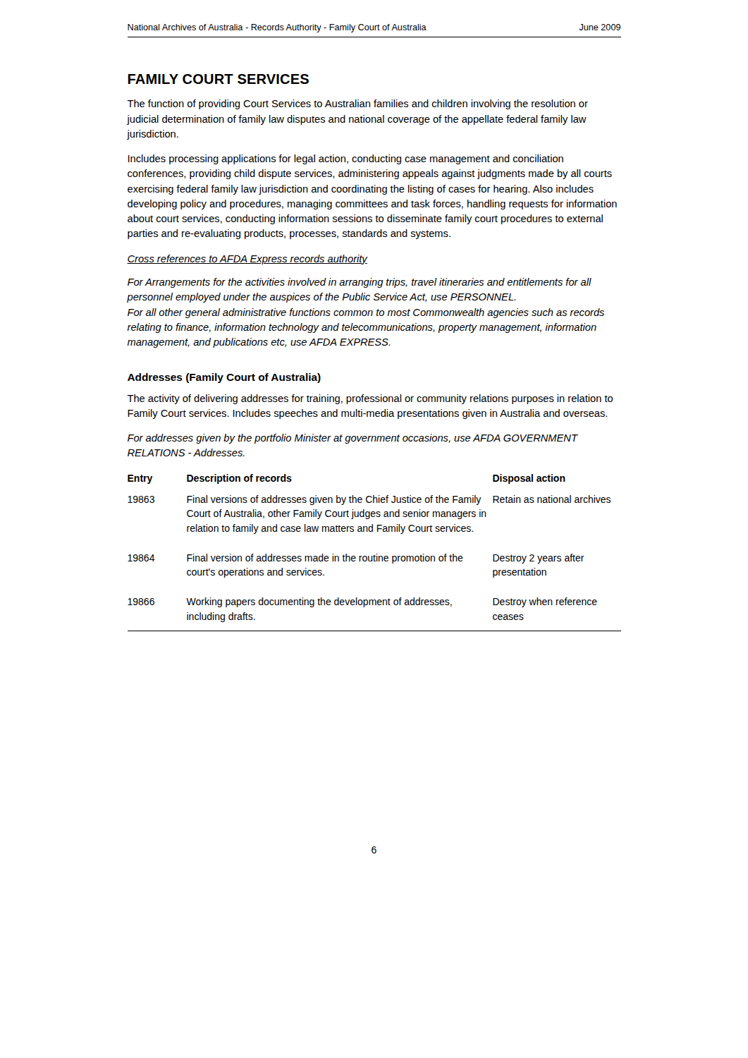National Archives of Australia - Records Authority - Family Court of Australia
June 2009
FAMILY COURT SERVICES
The function of providing Court Services to Australian families and children involving the resolution or judicial determination of family law disputes and national coverage of the appellate federal family law jurisdiction.
Includes processing applications for legal action, conducting case management and conciliation conferences, providing child dispute services, administering appeals against judgments made by all courts exercising federal family law jurisdiction and coordinating the listing of cases for hearing. Also includes developing policy and procedures, managing committees and task forces, handling requests for information about court services, conducting information sessions to disseminate family court procedures to external parties and re-evaluating products, processes, standards and systems.
Cross references to AFDA Express records authority
For Arrangements for the activities involved in arranging trips, travel itineraries and entitlements for all personnel employed under the auspices of the Public Service Act, use PERSONNEL.
For all other general administrative functions common to most Commonwealth agencies such as records relating to finance, information technology and telecommunications, property management, information management, and publications etc, use AFDA EXPRESS.
Addresses (Family Court of Australia)
The activity of delivering addresses for training, professional or community relations purposes in relation to Family Court services. Includes speeches and multi-media presentations given in Australia and overseas.
For addresses given by the portfolio Minister at government occasions, use AFDA GOVERNMENT RELATIONS - Addresses.
| Entry | Description of records | Disposal action |
| --- | --- | --- |
| 19863 | Final versions of addresses given by the Chief Justice of the Family Court of Australia, other Family Court judges and senior managers in relation to family and case law matters and Family Court services. | Retain as national archives |
| 19864 | Final version of addresses made in the routine promotion of the court's operations and services. | Destroy 2 years after presentation |
| 19866 | Working papers documenting the development of addresses, including drafts. | Destroy when reference ceases |
6